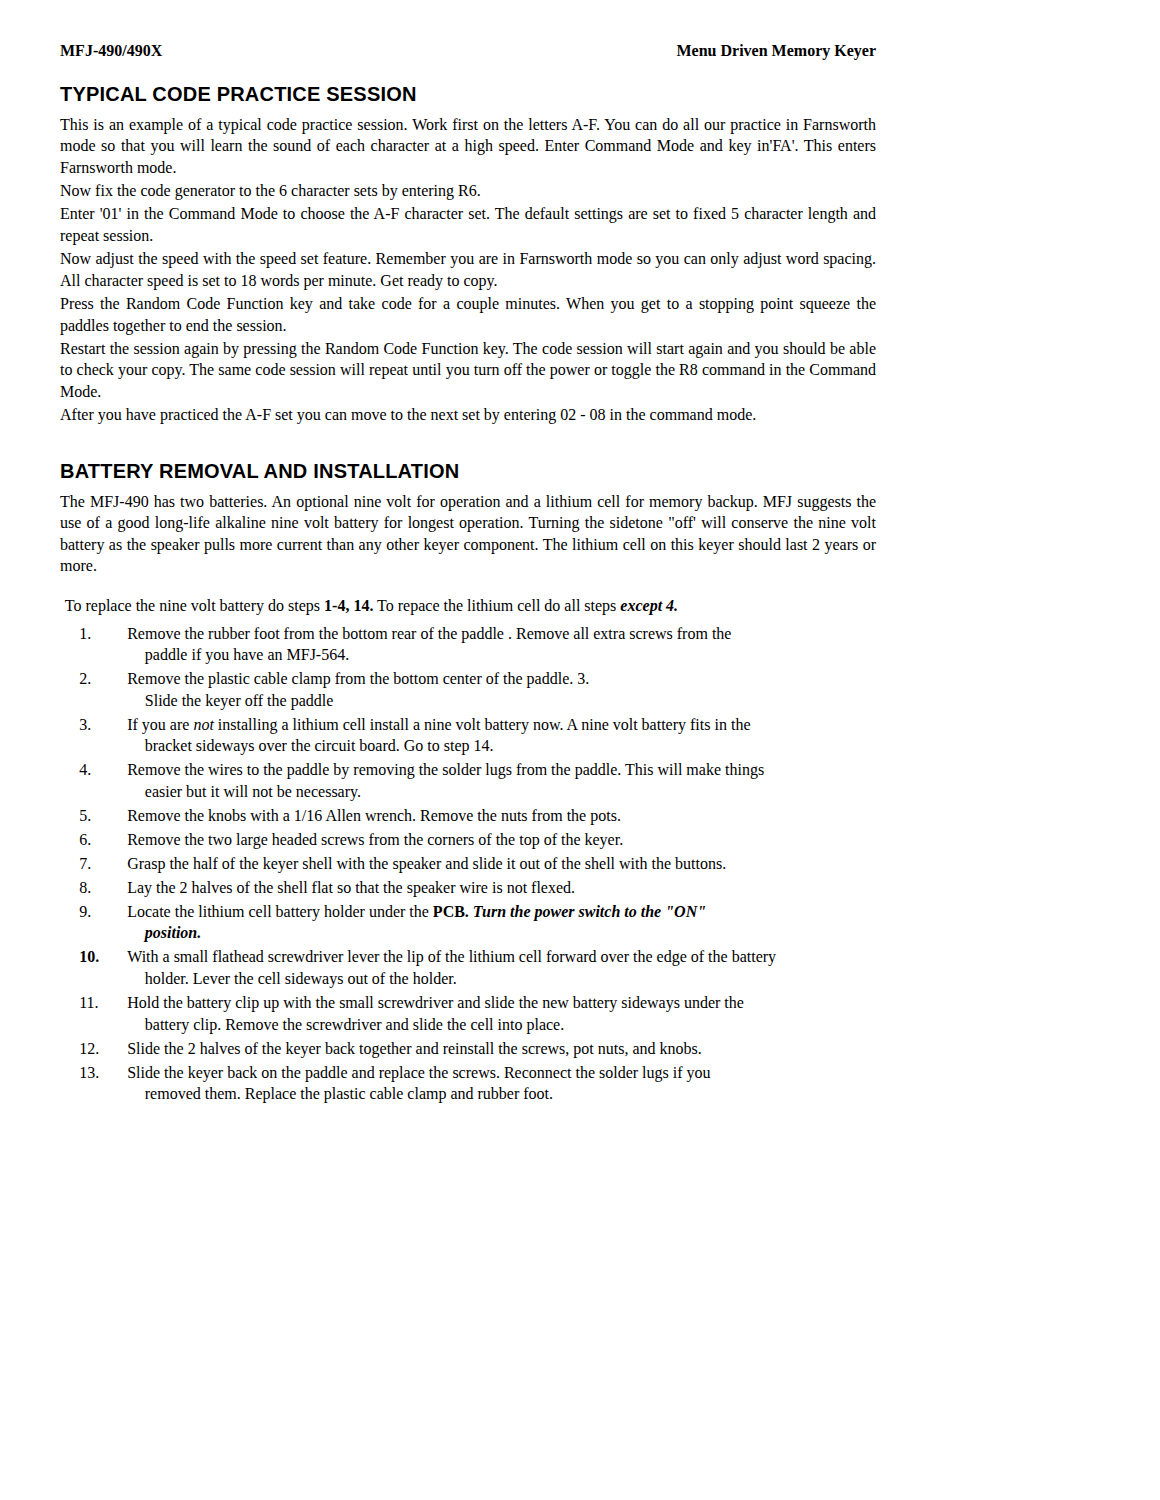MFJ-490/490X Menu Driven Memory Keyer
TYPICAL CODE PRACTICE SESSION
This is an example of a typical code practice session. Work first on the letters A-F. You can do all our practice in Farnsworth mode so that you will learn the sound of each character at a high speed. Enter Command Mode and key in'FA'. This enters Farnsworth mode.
Now fix the code generator to the 6 character sets by entering R6.
Enter '01' in the Command Mode to choose the A-F character set. The default settings are set to fixed 5 character length and repeat session.
Now adjust the speed with the speed set feature. Remember you are in Farnsworth mode so you can only adjust word spacing. All character speed is set to 18 words per minute. Get ready to copy.
Press the Random Code Function key and take code for a couple minutes. When you get to a stopping point squeeze the paddles together to end the session.
Restart the session again by pressing the Random Code Function key. The code session will start again and you should be able to check your copy. The same code session will repeat until you turn off the power or toggle the R8 command in the Command Mode.
After you have practiced the A-F set you can move to the next set by entering 02 - 08 in the command mode.
BATTERY REMOVAL AND INSTALLATION
The MFJ-490 has two batteries. An optional nine volt for operation and a lithium cell for memory backup. MFJ suggests the use of a good long-life alkaline nine volt battery for longest operation. Turning the sidetone "off' will conserve the nine volt battery as the speaker pulls more current than any other keyer component. The lithium cell on this keyer should last 2 years or more.
To replace the nine volt battery do steps 1-4, 14. To repace the lithium cell do all steps except 4.
Remove the rubber foot from the bottom rear of the paddle . Remove all extra screws from the paddle if you have an MFJ-564.
Remove the plastic cable clamp from the bottom center of the paddle. 3. Slide the keyer off the paddle
If you are not installing a lithium cell install a nine volt battery now. A nine volt battery fits in the bracket sideways over the circuit board. Go to step 14.
Remove the wires to the paddle by removing the solder lugs from the paddle. This will make things easier but it will not be necessary.
Remove the knobs with a 1/16 Allen wrench. Remove the nuts from the pots.
Remove the two large headed screws from the corners of the top of the keyer.
Grasp the half of the keyer shell with the speaker and slide it out of the shell with the buttons.
Lay the 2 halves of the shell flat so that the speaker wire is not flexed.
Locate the lithium cell battery holder under the PCB. Turn the power switch to the "ON" position.
With a small flathead screwdriver lever the lip of the lithium cell forward over the edge of the battery holder. Lever the cell sideways out of the holder.
Hold the battery clip up with the small screwdriver and slide the new battery sideways under the battery clip. Remove the screwdriver and slide the cell into place.
Slide the 2 halves of the keyer back together and reinstall the screws, pot nuts, and knobs.
Slide the keyer back on the paddle and replace the screws. Reconnect the solder lugs if you removed them. Replace the plastic cable clamp and rubber foot.